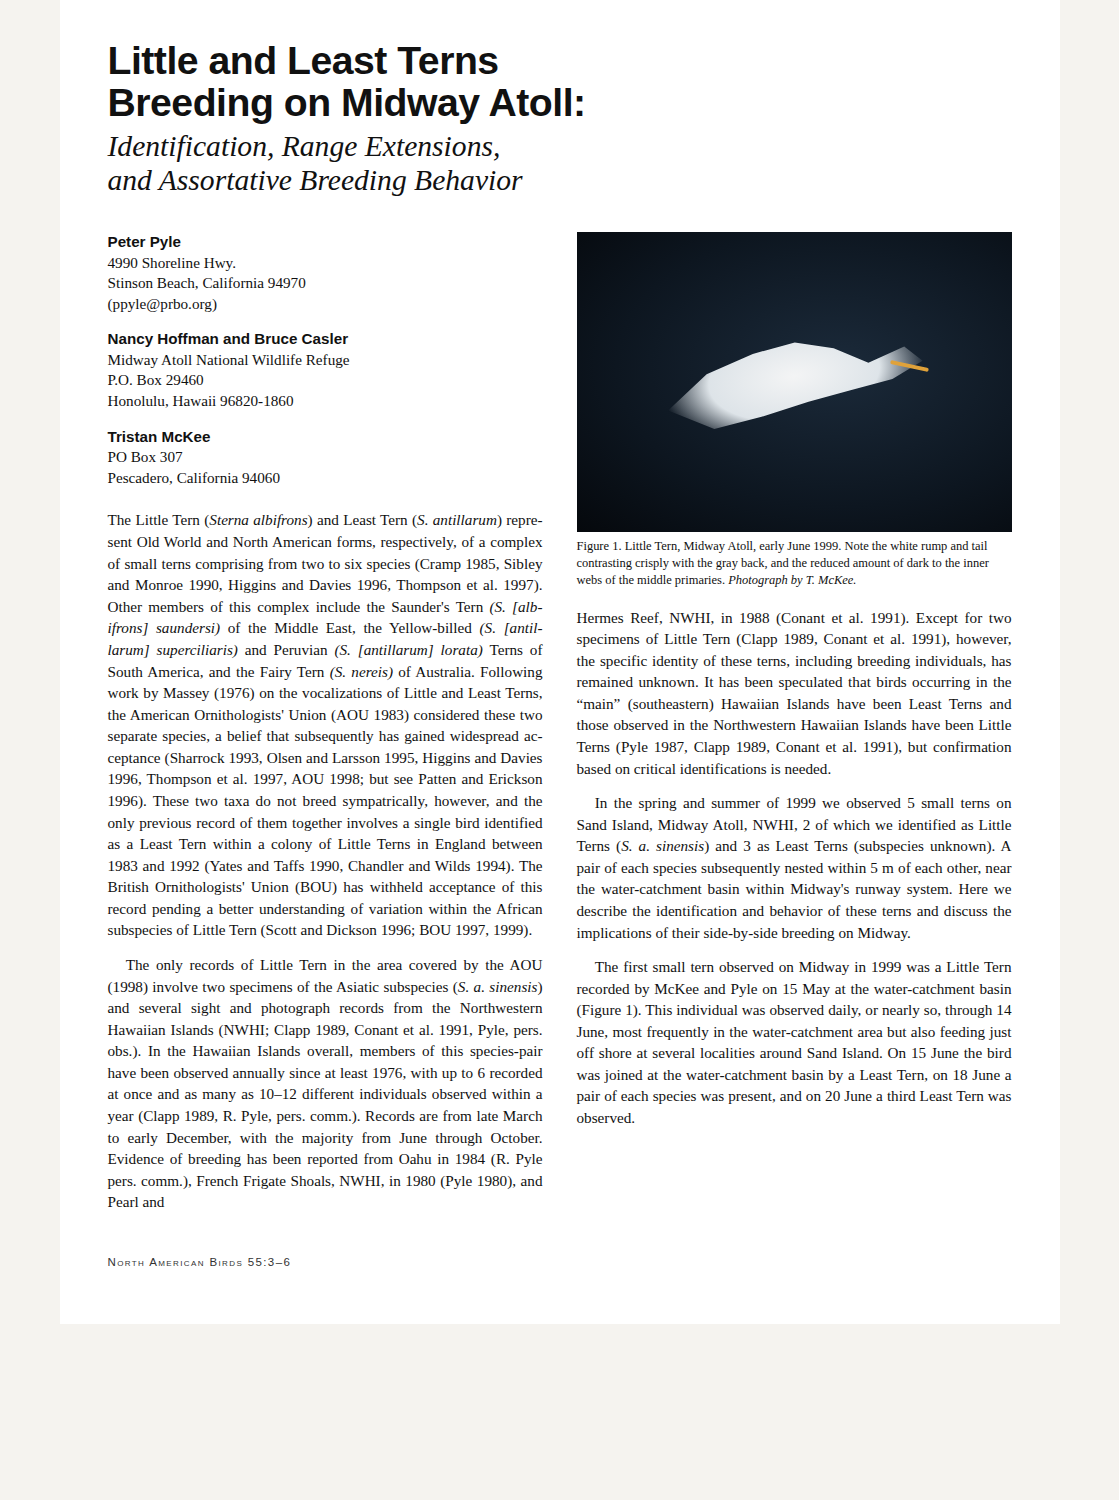Little and Least Terns
Breeding on Midway Atoll:
Identification, Range Extensions,
and Assortative Breeding Behavior
Peter Pyle
4990 Shoreline Hwy.
Stinson Beach, California 94970
(ppyle@prbo.org)
Nancy Hoffman and Bruce Casler
Midway Atoll National Wildlife Refuge
P.O. Box 29460
Honolulu, Hawaii 96820-1860
Tristan McKee
PO Box 307
Pescadero, California 94060
The Little Tern (Sterna albifrons) and Least Tern (S. antillarum) represent Old World and North American forms, respectively, of a complex of small terns comprising from two to six species (Cramp 1985, Sibley and Monroe 1990, Higgins and Davies 1996, Thompson et al. 1997). Other members of this complex include the Saunder's Tern (S. [albifrons] saundersi) of the Middle East, the Yellow-billed (S. [antillarum] superciliaris) and Peruvian (S. [antillarum] lorata) Terns of South America, and the Fairy Tern (S. nereis) of Australia. Following work by Massey (1976) on the vocalizations of Little and Least Terns, the American Ornithologists' Union (AOU 1983) considered these two separate species, a belief that subsequently has gained widespread acceptance (Sharrock 1993, Olsen and Larsson 1995, Higgins and Davies 1996, Thompson et al. 1997, AOU 1998; but see Patten and Erickson 1996). These two taxa do not breed sympatrically, however, and the only previous record of them together involves a single bird identified as a Least Tern within a colony of Little Terns in England between 1983 and 1992 (Yates and Taffs 1990, Chandler and Wilds 1994). The British Ornithologists' Union (BOU) has withheld acceptance of this record pending a better understanding of variation within the African subspecies of Little Tern (Scott and Dickson 1996; BOU 1997, 1999).
The only records of Little Tern in the area covered by the AOU (1998) involve two specimens of the Asiatic subspecies (S. a. sinensis) and several sight and photograph records from the Northwestern Hawaiian Islands (NWHI; Clapp 1989, Conant et al. 1991, Pyle, pers. obs.). In the Hawaiian Islands overall, members of this species-pair have been observed annually since at least 1976, with up to 6 recorded at once and as many as 10–12 different individuals observed within a year (Clapp 1989, R. Pyle, pers. comm.). Records are from late March to early December, with the majority from June through October. Evidence of breeding has been reported from Oahu in 1984 (R. Pyle pers. comm.), French Frigate Shoals, NWHI, in 1980 (Pyle 1980), and Pearl and
Figure 1. Little Tern, Midway Atoll, early June 1999. Note the white rump and tail contrasting crisply with the gray back, and the reduced amount of dark to the inner webs of the middle primaries. Photograph by T. McKee.
Hermes Reef, NWHI, in 1988 (Conant et al. 1991). Except for two specimens of Little Tern (Clapp 1989, Conant et al. 1991), however, the specific identity of these terns, including breeding individuals, has remained unknown. It has been speculated that birds occurring in the “main” (southeastern) Hawaiian Islands have been Least Terns and those observed in the Northwestern Hawaiian Islands have been Little Terns (Pyle 1987, Clapp 1989, Conant et al. 1991), but confirmation based on critical identifications is needed.
In the spring and summer of 1999 we observed 5 small terns on Sand Island, Midway Atoll, NWHI, 2 of which we identified as Little Terns (S. a. sinensis) and 3 as Least Terns (subspecies unknown). A pair of each species subsequently nested within 5 m of each other, near the water-catchment basin within Midway's runway system. Here we describe the identification and behavior of these terns and discuss the implications of their side-by-side breeding on Midway.
The first small tern observed on Midway in 1999 was a Little Tern recorded by McKee and Pyle on 15 May at the water-catchment basin (Figure 1). This individual was observed daily, or nearly so, through 14 June, most frequently in the water-catchment area but also feeding just off shore at several localities around Sand Island. On 15 June the bird was joined at the water-catchment basin by a Least Tern, on 18 June a pair of each species was present, and on 20 June a third Least Tern was observed.
North American Birds 55:3–6